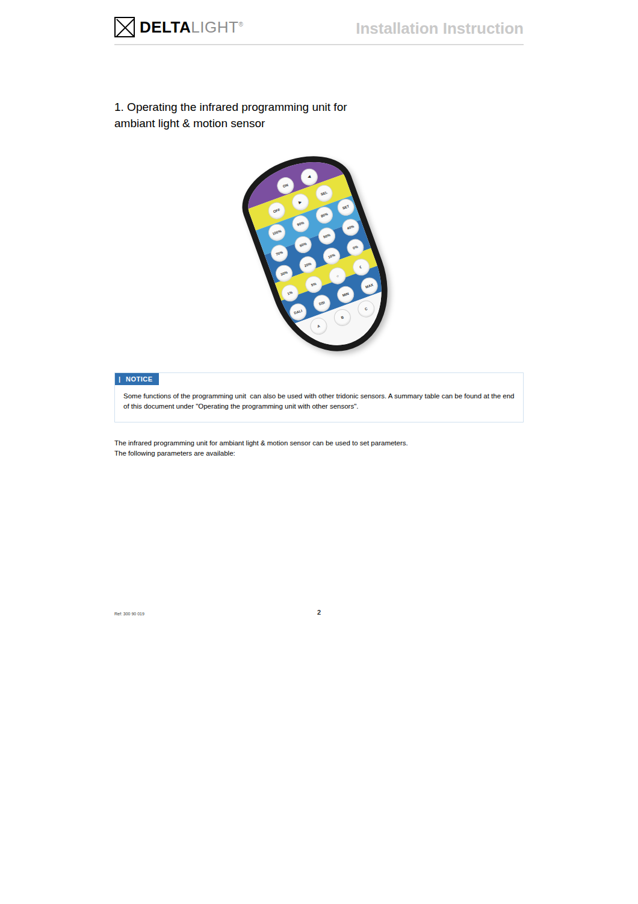DELTA LIGHT®
Installation Instruction
1. Operating the infrared programming unit for
ambiant light & motion sensor
ON
◀
OFF
▶
SEL
100%
90%
80%
SET
70%
60%
50%
40%
30%
20%
10%
0%
1%
5%
☼
☾
DALI
DSI
MIN
MAX
A
B
C
NOTICE
Some functions of the programming unit can also be used with other tridonic sensors. A summary table can be found at the end of this document under "Operating the programming unit with other sensors".
The infrared programming unit for ambiant light & motion sensor can be used to set parameters.
The following parameters are available:
Ref: 300 90 019
2